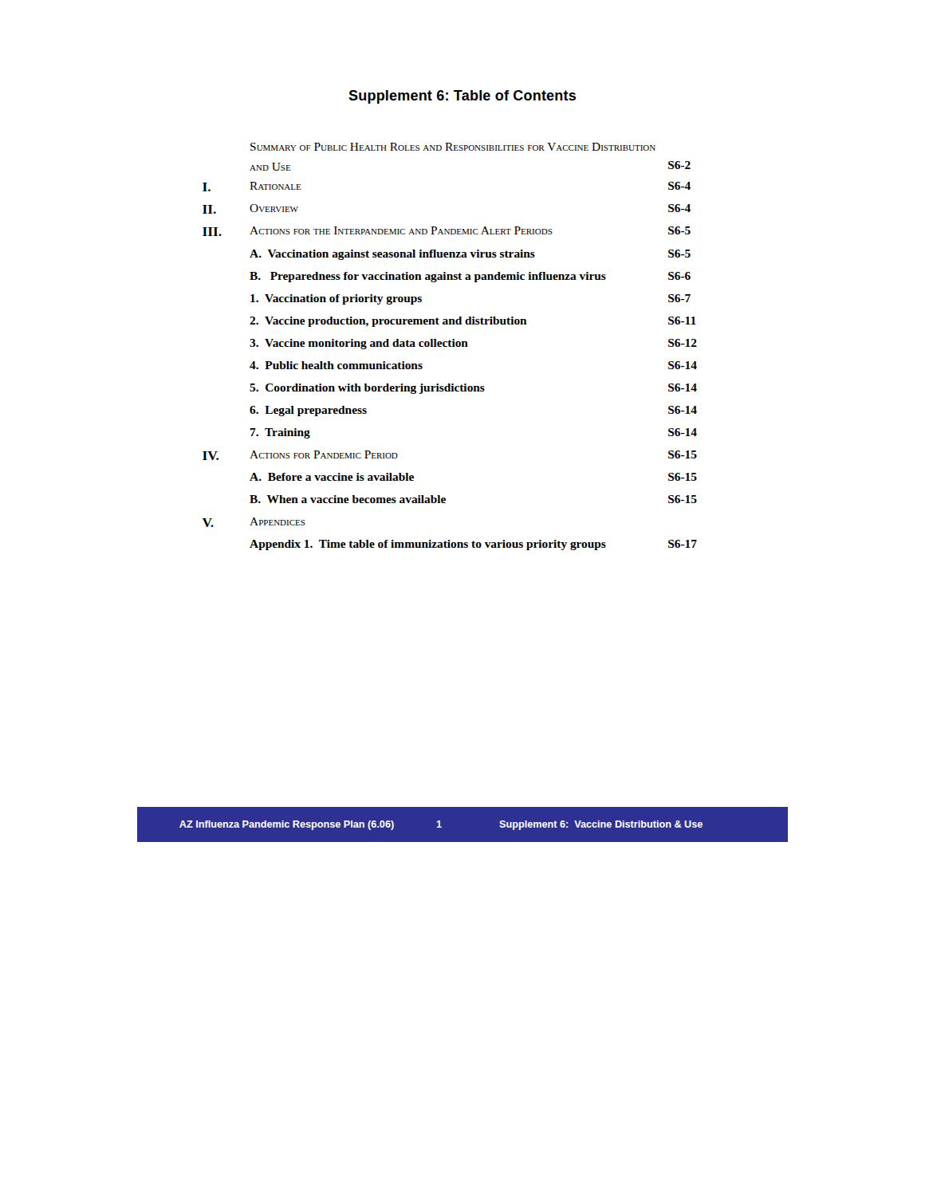Supplement 6: Table of Contents
| | Summary of Public Health Roles and Responsibilities for Vaccine Distribution and Use | S6-2 |
| I. | Rationale | S6-4 |
| II. | Overview | S6-4 |
| III. | Actions for the Interpandemic and Pandemic Alert Periods | S6-5 |
| | A. Vaccination against seasonal influenza virus strains | S6-5 |
| | B. Preparedness for vaccination against a pandemic influenza virus | S6-6 |
| | 1. Vaccination of priority groups | S6-7 |
| | 2. Vaccine production, procurement and distribution | S6-11 |
| | 3. Vaccine monitoring and data collection | S6-12 |
| | 4. Public health communications | S6-14 |
| | 5. Coordination with bordering jurisdictions | S6-14 |
| | 6. Legal preparedness | S6-14 |
| | 7. Training | S6-14 |
| IV. | Actions for Pandemic Period | S6-15 |
| | A. Before a vaccine is available | S6-15 |
| | B. When a vaccine becomes available | S6-15 |
| V. | Appendices | |
| | Appendix 1. Time table of immunizations to various priority groups | S6-17 |
AZ Influenza Pandemic Response Plan (6.06) 1 Supplement 6: Vaccine Distribution & Use